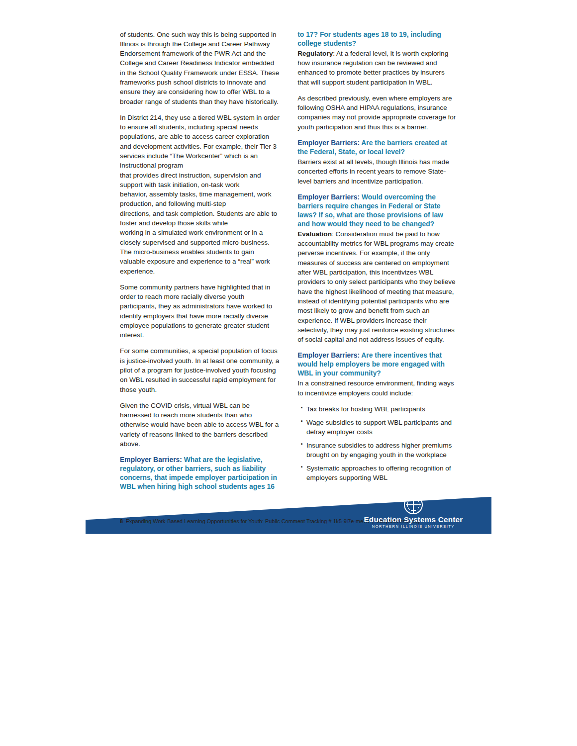of students. One such way this is being supported in Illinois is through the College and Career Pathway Endorsement framework of the PWR Act and the College and Career Readiness Indicator embedded in the School Quality Framework under ESSA. These frameworks push school districts to innovate and ensure they are considering how to offer WBL to a broader range of students than they have historically.
In District 214, they use a tiered WBL system in order to ensure all students, including special needs populations, are able to access career exploration and development activities. For example, their Tier 3 services include “The Workcenter” which is an instructional program
that provides direct instruction, supervision and support with task initiation, on-task work
behavior, assembly tasks, time management, work production, and following multi-step
directions, and task completion. Students are able to foster and develop those skills while
working in a simulated work environment or in a closely supervised and supported micro-business. The micro-business enables students to gain valuable exposure and experience to a “real” work experience.
Some community partners have highlighted that in order to reach more racially diverse youth participants, they as administrators have worked to identify employers that have more racially diverse employee populations to generate greater student interest.
For some communities, a special population of focus is justice-involved youth. In at least one community, a pilot of a program for justice-involved youth focusing on WBL resulted in successful rapid employment for those youth.
Given the COVID crisis, virtual WBL can be harnessed to reach more students than who otherwise would have been able to access WBL for a variety of reasons linked to the barriers described above.
Employer Barriers: What are the legislative, regulatory, or other barriers, such as liability concerns, that impede employer participation in WBL when hiring high school students ages 16 to 17? For students ages 18 to 19, including college students?
Regulatory: At a federal level, it is worth exploring how insurance regulation can be reviewed and enhanced to promote better practices by insurers that will support student participation in WBL.
As described previously, even where employers are following OSHA and HIPAA regulations, insurance companies may not provide appropriate coverage for youth participation and thus this is a barrier.
Employer Barriers: Are the barriers created at the Federal, State, or local level?
Barriers exist at all levels, though Illinois has made concerted efforts in recent years to remove State-level barriers and incentivize participation.
Employer Barriers: Would overcoming the barriers require changes in Federal or State laws? If so, what are those provisions of law and how would they need to be changed?
Evaluation: Consideration must be paid to how accountability metrics for WBL programs may create perverse incentives. For example, if the only measures of success are centered on employment after WBL participation, this incentivizes WBL providers to only select participants who they believe have the highest likelihood of meeting that measure, instead of identifying potential participants who are most likely to grow and benefit from such an experience. If WBL providers increase their selectivity, they may just reinforce existing structures of social capital and not address issues of equity.
Employer Barriers: Are there incentives that would help employers be more engaged with WBL in your community?
In a constrained resource environment, finding ways to incentivize employers could include:
Tax breaks for hosting WBL participants
Wage subsidies to support WBL participants and defray employer costs
Insurance subsidies to address higher premiums brought on by engaging youth in the workplace
Systematic approaches to offering recognition of employers supporting WBL
8 Expanding Work-Based Learning Opportunities for Youth: Public Comment Tracking # 1k5-9l7e-me73 | edsystemsniu.org
Education Systems Center
NORTHERN ILLINOIS UNIVERSITY